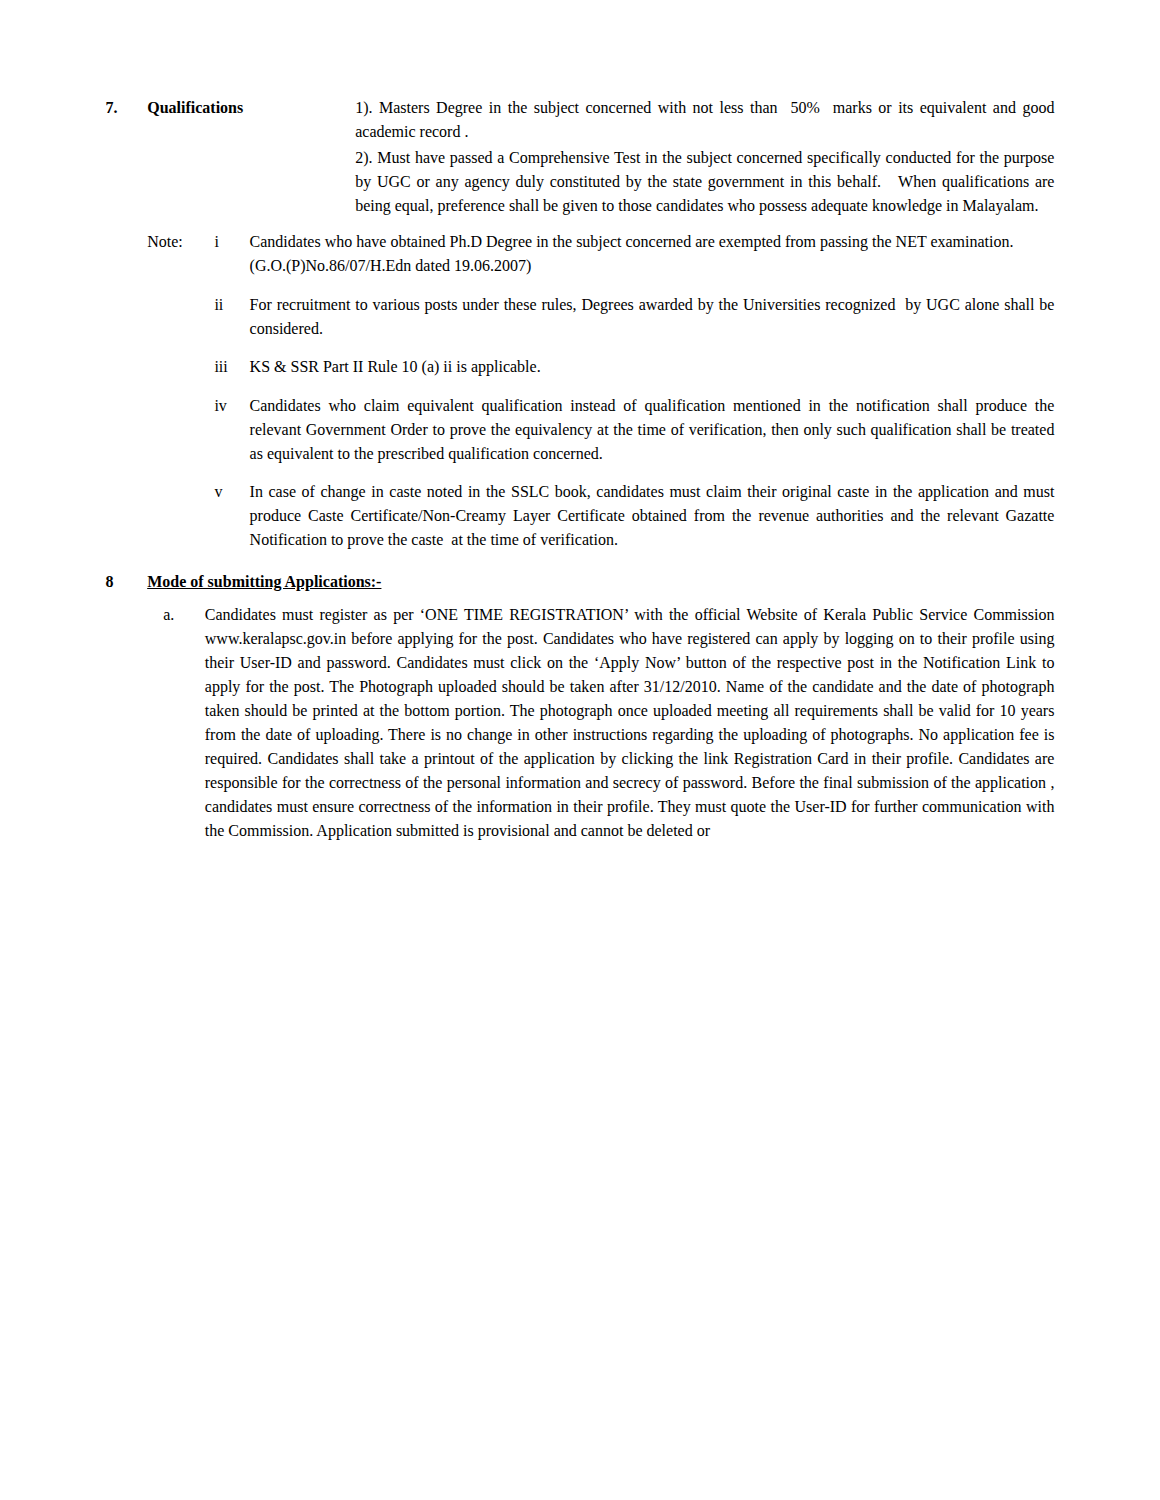7.
Qualifications
1). Masters Degree in the subject concerned with not less than 50% marks or its equivalent and good academic record .
2). Must have passed a Comprehensive Test in the subject concerned specifically conducted for the purpose by UGC or any agency duly constituted by the state government in this behalf. When qualifications are being equal, preference shall be given to those candidates who possess adequate knowledge in Malayalam.
Note:
i
Candidates who have obtained Ph.D Degree in the subject concerned are exempted from passing the NET examination.
(G.O.(P)No.86/07/H.Edn dated 19.06.2007)
ii
For recruitment to various posts under these rules, Degrees awarded by the Universities recognized by UGC alone shall be considered.
iii
KS & SSR Part II Rule 10 (a) ii is applicable.
iv
Candidates who claim equivalent qualification instead of qualification mentioned in the notification shall produce the relevant Government Order to prove the equivalency at the time of verification, then only such qualification shall be treated as equivalent to the prescribed qualification concerned.
v
In case of change in caste noted in the SSLC book, candidates must claim their original caste in the application and must produce Caste Certificate/Non-Creamy Layer Certificate obtained from the revenue authorities and the relevant Gazatte Notification to prove the caste at the time of verification.
8
Mode of submitting Applications:-
a.
Candidates must register as per ‘ONE TIME REGISTRATION’ with the official Website of Kerala Public Service Commission www.keralapsc.gov.in before applying for the post. Candidates who have registered can apply by logging on to their profile using their User-ID and password. Candidates must click on the ‘Apply Now’ button of the respective post in the Notification Link to apply for the post. The Photograph uploaded should be taken after 31/12/2010. Name of the candidate and the date of photograph taken should be printed at the bottom portion. The photograph once uploaded meeting all requirements shall be valid for 10 years from the date of uploading. There is no change in other instructions regarding the uploading of photographs. No application fee is required. Candidates shall take a printout of the application by clicking the link Registration Card in their profile. Candidates are responsible for the correctness of the personal information and secrecy of password. Before the final submission of the application , candidates must ensure correctness of the information in their profile. They must quote the User-ID for further communication with the Commission. Application submitted is provisional and cannot be deleted or